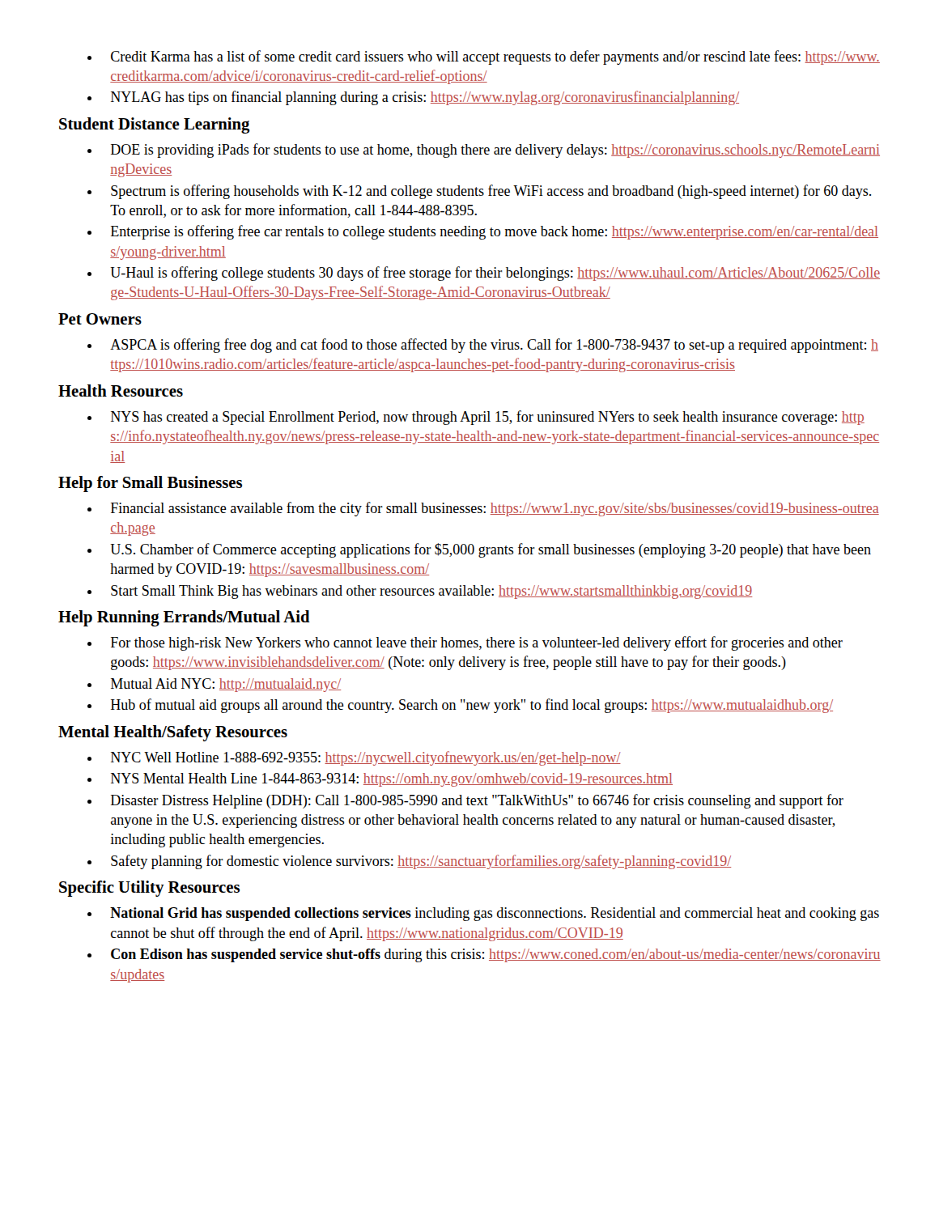Credit Karma has a list of some credit card issuers who will accept requests to defer payments and/or rescind late fees: https://www.creditkarma.com/advice/i/coronavirus-credit-card-relief-options/
NYLAG has tips on financial planning during a crisis: https://www.nylag.org/coronavirusfinancialplanning/
Student Distance Learning
DOE is providing iPads for students to use at home, though there are delivery delays: https://coronavirus.schools.nyc/RemoteLearningDevices
Spectrum is offering households with K-12 and college students free WiFi access and broadband (high-speed internet) for 60 days. To enroll, or to ask for more information, call 1-844-488-8395.
Enterprise is offering free car rentals to college students needing to move back home: https://www.enterprise.com/en/car-rental/deals/young-driver.html
U-Haul is offering college students 30 days of free storage for their belongings: https://www.uhaul.com/Articles/About/20625/College-Students-U-Haul-Offers-30-Days-Free-Self-Storage-Amid-Coronavirus-Outbreak/
Pet Owners
ASPCA is offering free dog and cat food to those affected by the virus. Call for 1-800-738-9437 to set-up a required appointment: https://1010wins.radio.com/articles/feature-article/aspca-launches-pet-food-pantry-during-coronavirus-crisis
Health Resources
NYS has created a Special Enrollment Period, now through April 15, for uninsured NYers to seek health insurance coverage: https://info.nystateofhealth.ny.gov/news/press-release-ny-state-health-and-new-york-state-department-financial-services-announce-special
Help for Small Businesses
Financial assistance available from the city for small businesses: https://www1.nyc.gov/site/sbs/businesses/covid19-business-outreach.page
U.S. Chamber of Commerce accepting applications for $5,000 grants for small businesses (employing 3-20 people) that have been harmed by COVID-19: https://savesmallbusiness.com/
Start Small Think Big has webinars and other resources available: https://www.startsmallthinkbig.org/covid19
Help Running Errands/Mutual Aid
For those high-risk New Yorkers who cannot leave their homes, there is a volunteer-led delivery effort for groceries and other goods: https://www.invisiblehandsdeliver.com/ (Note: only delivery is free, people still have to pay for their goods.)
Mutual Aid NYC: http://mutualaid.nyc/
Hub of mutual aid groups all around the country. Search on "new york" to find local groups: https://www.mutualaidhub.org/
Mental Health/Safety Resources
NYC Well Hotline 1-888-692-9355: https://nycwell.cityofnewyork.us/en/get-help-now/
NYS Mental Health Line 1-844-863-9314: https://omh.ny.gov/omhweb/covid-19-resources.html
Disaster Distress Helpline (DDH): Call 1-800-985-5990 and text "TalkWithUs" to 66746 for crisis counseling and support for anyone in the U.S. experiencing distress or other behavioral health concerns related to any natural or human-caused disaster, including public health emergencies.
Safety planning for domestic violence survivors: https://sanctuaryforfamilies.org/safety-planning-covid19/
Specific Utility Resources
National Grid has suspended collections services including gas disconnections. Residential and commercial heat and cooking gas cannot be shut off through the end of April. https://www.nationalgridus.com/COVID-19
Con Edison has suspended service shut-offs during this crisis: https://www.coned.com/en/about-us/media-center/news/coronavirus/updates